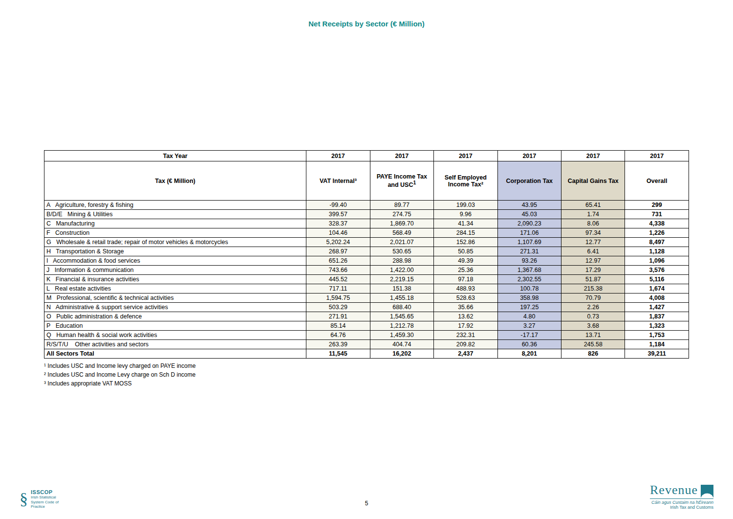Net Receipts by Sector (€ Million)
| Tax Year | 2017 | 2017 | 2017 | 2017 | 2017 | 2017 |
| --- | --- | --- | --- | --- | --- | --- |
| Tax (€ Million) | VAT Internal³ | PAYE Income Tax and USC 1 | Self Employed Income Tax² | Corporation Tax | Capital Gains Tax | Overall |
| A Agriculture, forestry & fishing | -99.40 | 89.77 | 199.03 | 43.95 | 65.41 | 299 |
| B/D/E Mining & Utilities | 399.57 | 274.75 | 9.96 | 45.03 | 1.74 | 731 |
| C Manufacturing | 328.37 | 1,869.70 | 41.34 | 2,090.23 | 8.06 | 4,338 |
| F Construction | 104.46 | 568.49 | 284.15 | 171.06 | 97.34 | 1,226 |
| G Wholesale & retail trade; repair of motor vehicles & motorcycles | 5,202.24 | 2,021.07 | 152.86 | 1,107.69 | 12.77 | 8,497 |
| H Transportation & Storage | 268.97 | 530.65 | 50.85 | 271.31 | 6.41 | 1,128 |
| I Accommodation & food services | 651.26 | 288.98 | 49.39 | 93.26 | 12.97 | 1,096 |
| J Information & communication | 743.66 | 1,422.00 | 25.36 | 1,367.68 | 17.29 | 3,576 |
| K Financial & insurance activities | 445.52 | 2,219.15 | 97.18 | 2,302.55 | 51.87 | 5,116 |
| L Real estate activities | 717.11 | 151.38 | 488.93 | 100.78 | 215.38 | 1,674 |
| M Professional, scientific & technical activities | 1,594.75 | 1,455.18 | 528.63 | 358.98 | 70.79 | 4,008 |
| N Administrative & support service activities | 503.29 | 688.40 | 35.66 | 197.25 | 2.26 | 1,427 |
| O Public administration & defence | 271.91 | 1,545.65 | 13.62 | 4.80 | 0.73 | 1,837 |
| P Education | 85.14 | 1,212.78 | 17.92 | 3.27 | 3.68 | 1,323 |
| Q Human health & social work activities | 64.76 | 1,459.30 | 232.31 | -17.17 | 13.71 | 1,753 |
| R/S/T/U Other activities and sectors | 263.39 | 404.74 | 209.82 | 60.36 | 245.58 | 1,184 |
| All Sectors Total | 11,545 | 16,202 | 2,437 | 8,201 | 826 | 39,211 |
¹ Includes USC and Income levy charged on PAYE income
² Includes USC and Income Levy charge on Sch D income
³ Includes appropriate VAT MOSS
§
ISSCOP
Irish Statistical
System Code of
Practice
5
Revenue
Cáin agus Custaim na hÉireann Irish Tax and Customs